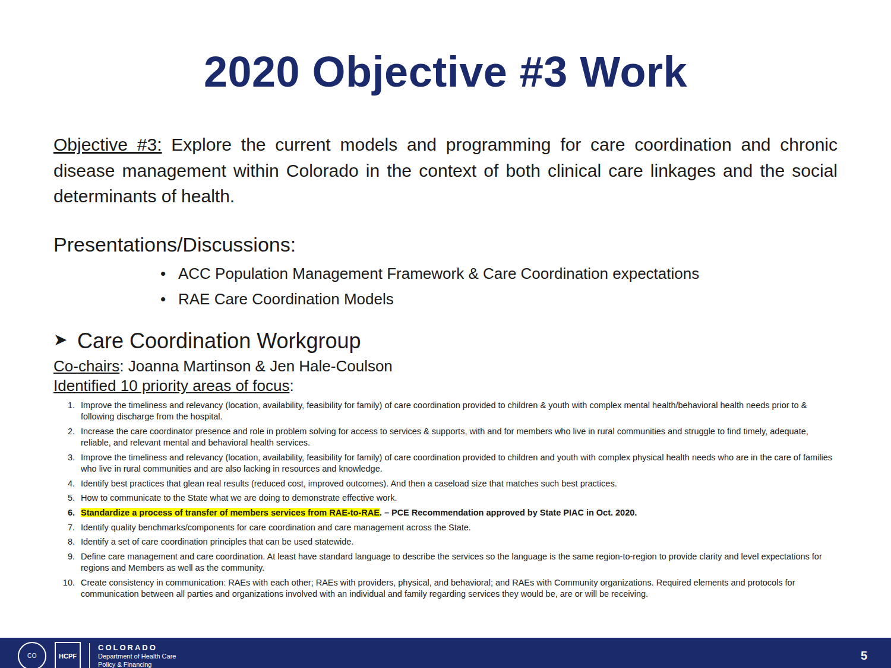2020 Objective #3 Work
Objective #3: Explore the current models and programming for care coordination and chronic disease management within Colorado in the context of both clinical care linkages and the social determinants of health.
Presentations/Discussions:
ACC Population Management Framework & Care Coordination expectations
RAE Care Coordination Models
Care Coordination Workgroup
Co-chairs: Joanna Martinson & Jen Hale-Coulson
Identified 10 priority areas of focus:
Improve the timeliness and relevancy (location, availability, feasibility for family) of care coordination provided to children & youth with complex mental health/behavioral health needs prior to & following discharge from the hospital.
Increase the care coordinator presence and role in problem solving for access to services & supports, with and for members who live in rural communities and struggle to find timely, adequate, reliable, and relevant mental and behavioral health services.
Improve the timeliness and relevancy (location, availability, feasibility for family) of care coordination provided to children and youth with complex physical health needs who are in the care of families who live in rural communities and are also lacking in resources and knowledge.
Identify best practices that glean real results (reduced cost, improved outcomes). And then a caseload size that matches such best practices.
How to communicate to the State what we are doing to demonstrate effective work.
Standardize a process of transfer of members services from RAE-to-RAE. – PCE Recommendation approved by State PIAC in Oct. 2020.
Identify quality benchmarks/components for care coordination and care management across the State.
Identify a set of care coordination principles that can be used statewide.
Define care management and care coordination. At least have standard language to describe the services so the language is the same region-to-region to provide clarity and level expectations for regions and Members as well as the community.
Create consistency in communication: RAEs with each other; RAEs with providers, physical, and behavioral; and RAEs with Community organizations. Required elements and protocols for communication between all parties and organizations involved with an individual and family regarding services they would be, are or will be receiving.
CO
HCPF
COLORADO
Department of Health Care
Policy & Financing
5